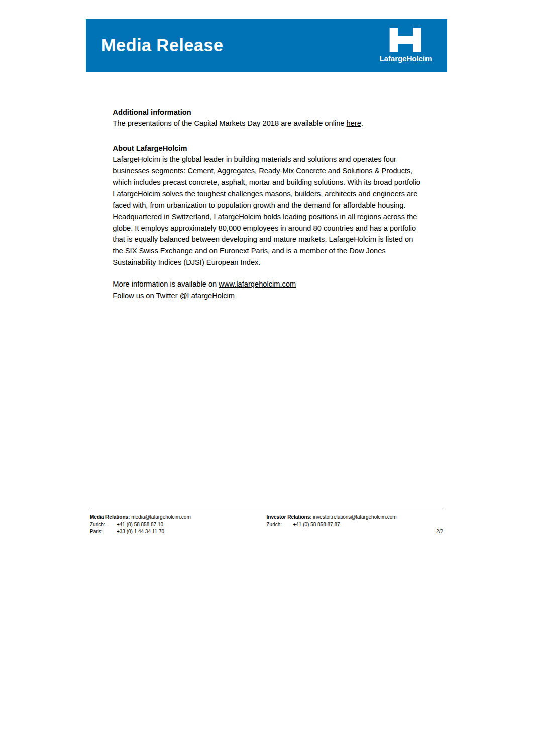Media Release
LafargeHolcim
Additional information
The presentations of the Capital Markets Day 2018 are available online here.
About LafargeHolcim
LafargeHolcim is the global leader in building materials and solutions and operates four businesses segments: Cement, Aggregates, Ready-Mix Concrete and Solutions & Products, which includes precast concrete, asphalt, mortar and building solutions. With its broad portfolio LafargeHolcim solves the toughest challenges masons, builders, architects and engineers are faced with, from urbanization to population growth and the demand for affordable housing. Headquartered in Switzerland, LafargeHolcim holds leading positions in all regions across the globe. It employs approximately 80,000 employees in around 80 countries and has a portfolio that is equally balanced between developing and mature markets. LafargeHolcim is listed on the SIX Swiss Exchange and on Euronext Paris, and is a member of the Dow Jones Sustainability Indices (DJSI) European Index.
More information is available on www.lafargeholcim.com
Follow us on Twitter @LafargeHolcim
Media Relations: media@lafargeholcim.com
Zurich:+41 (0) 58 858 87 10
Paris:+33 (0) 1 44 34 11 70
Investor Relations: investor.relations@lafargeholcim.com
Zurich:+41 (0) 58 858 87 87
2/2